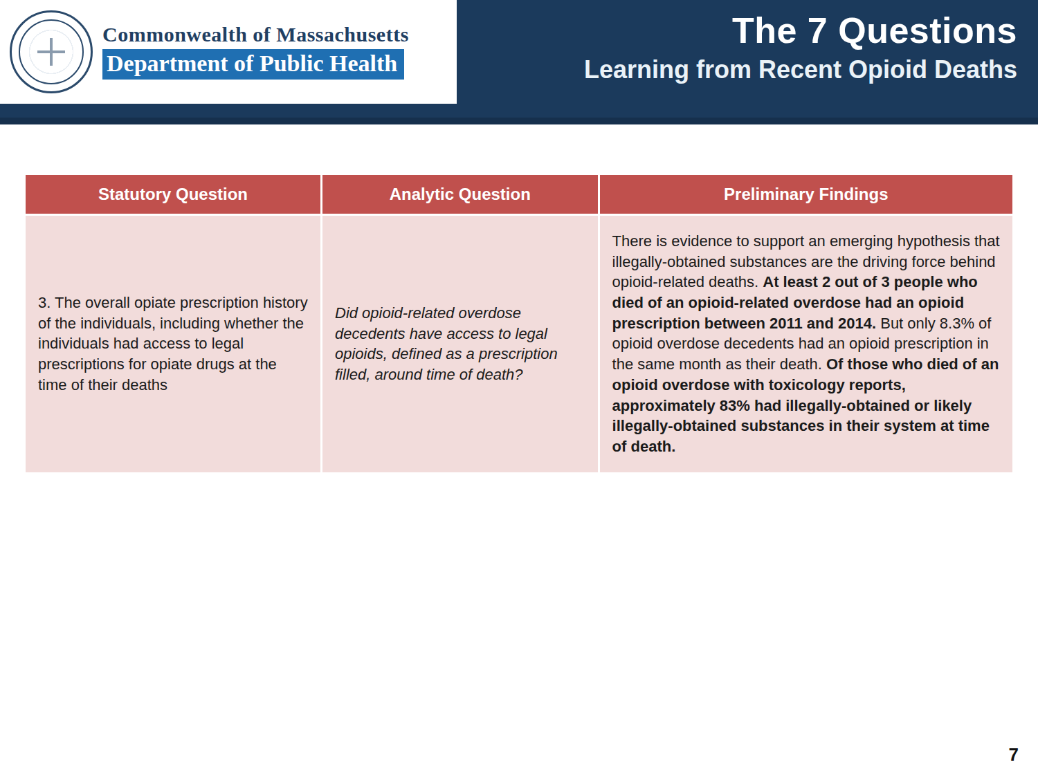Commonwealth of Massachusetts
Department of Public Health
The 7 Questions
Learning from Recent Opioid Deaths
| Statutory Question | Analytic Question | Preliminary Findings |
| --- | --- | --- |
| 3. The overall opiate prescription history of the individuals, including whether the individuals had access to legal prescriptions for opiate drugs at the time of their deaths | Did opioid-related overdose decedents have access to legal opioids, defined as a prescription filled, around time of death? | There is evidence to support an emerging hypothesis that illegally-obtained substances are the driving force behind opioid-related deaths. At least 2 out of 3 people who died of an opioid-related overdose had an opioid prescription between 2011 and 2014. But only 8.3% of opioid overdose decedents had an opioid prescription in the same month as their death. Of those who died of an opioid overdose with toxicology reports, approximately 83% had illegally-obtained or likely illegally-obtained substances in their system at time of death. |
7